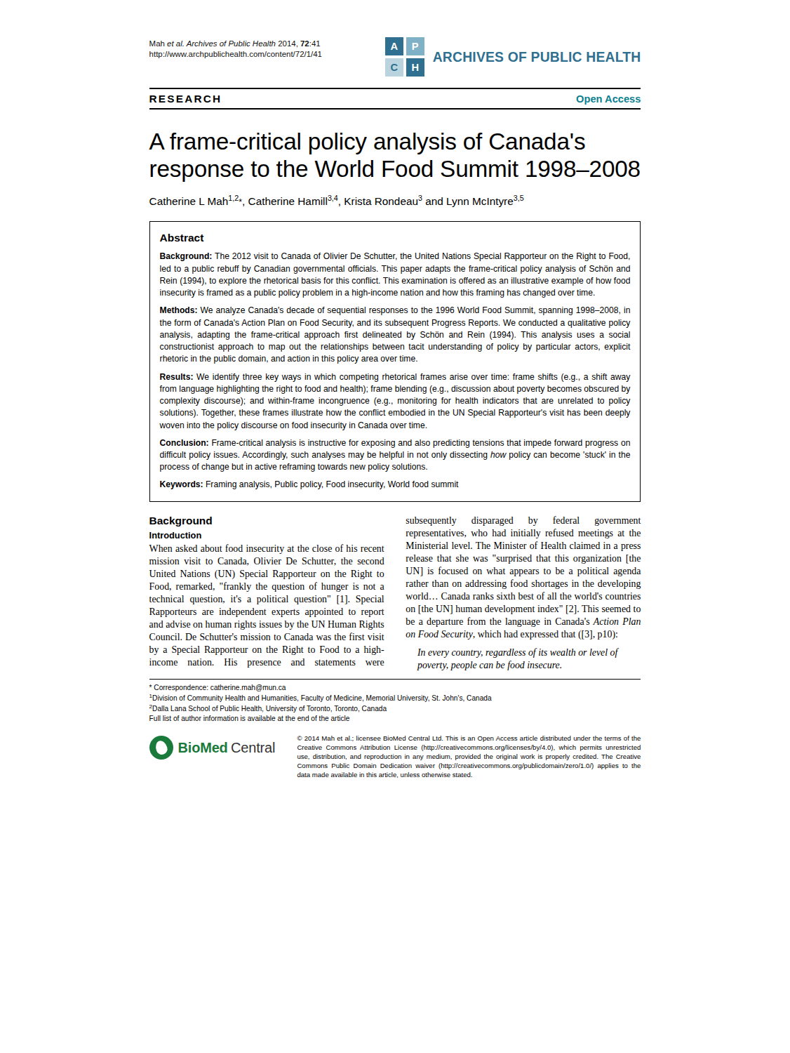Mah et al. Archives of Public Health 2014, 72:41
http://www.archpublichealth.com/content/72/1/41
APCH
ARCHIVES OF PUBLIC HEALTH
RESEARCH
Open Access
A frame-critical policy analysis of Canada's response to the World Food Summit 1998–2008
Catherine L Mah1,2*, Catherine Hamill3,4, Krista Rondeau3 and Lynn McIntyre3,5
Abstract
Background: The 2012 visit to Canada of Olivier De Schutter, the United Nations Special Rapporteur on the Right to Food, led to a public rebuff by Canadian governmental officials. This paper adapts the frame-critical policy analysis of Schön and Rein (1994), to explore the rhetorical basis for this conflict. This examination is offered as an illustrative example of how food insecurity is framed as a public policy problem in a high-income nation and how this framing has changed over time.
Methods: We analyze Canada's decade of sequential responses to the 1996 World Food Summit, spanning 1998–2008, in the form of Canada's Action Plan on Food Security, and its subsequent Progress Reports. We conducted a qualitative policy analysis, adapting the frame-critical approach first delineated by Schön and Rein (1994). This analysis uses a social constructionist approach to map out the relationships between tacit understanding of policy by particular actors, explicit rhetoric in the public domain, and action in this policy area over time.
Results: We identify three key ways in which competing rhetorical frames arise over time: frame shifts (e.g., a shift away from language highlighting the right to food and health); frame blending (e.g., discussion about poverty becomes obscured by complexity discourse); and within-frame incongruence (e.g., monitoring for health indicators that are unrelated to policy solutions). Together, these frames illustrate how the conflict embodied in the UN Special Rapporteur's visit has been deeply woven into the policy discourse on food insecurity in Canada over time.
Conclusion: Frame-critical analysis is instructive for exposing and also predicting tensions that impede forward progress on difficult policy issues. Accordingly, such analyses may be helpful in not only dissecting how policy can become 'stuck' in the process of change but in active reframing towards new policy solutions.
Keywords: Framing analysis, Public policy, Food insecurity, World food summit
Background
Introduction
When asked about food insecurity at the close of his recent mission visit to Canada, Olivier De Schutter, the second United Nations (UN) Special Rapporteur on the Right to Food, remarked, "frankly the question of hunger is not a technical question, it's a political question" [1]. Special Rapporteurs are independent experts appointed to report and advise on human rights issues by the UN Human Rights Council. De Schutter's mission to Canada was the first visit by a Special Rapporteur on the Right to Food to a high-income nation. His presence and statements were subsequently disparaged by federal government representatives, who had initially refused meetings at the Ministerial level. The Minister of Health claimed in a press release that she was "surprised that this organization [the UN] is focused on what appears to be a political agenda rather than on addressing food shortages in the developing world… Canada ranks sixth best of all the world's countries on [the UN] human development index" [2]. This seemed to be a departure from the language in Canada's Action Plan on Food Security, which had expressed that ([3], p10):
In every country, regardless of its wealth or level of poverty, people can be food insecure.
* Correspondence: catherine.mah@mun.ca
1Division of Community Health and Humanities, Faculty of Medicine, Memorial University, St. John's, Canada
2Dalla Lana School of Public Health, University of Toronto, Toronto, Canada
Full list of author information is available at the end of the article
BioMed Central
© 2014 Mah et al.; licensee BioMed Central Ltd. This is an Open Access article distributed under the terms of the Creative Commons Attribution License (http://creativecommons.org/licenses/by/4.0), which permits unrestricted use, distribution, and reproduction in any medium, provided the original work is properly credited. The Creative Commons Public Domain Dedication waiver (http://creativecommons.org/publicdomain/zero/1.0/) applies to the data made available in this article, unless otherwise stated.